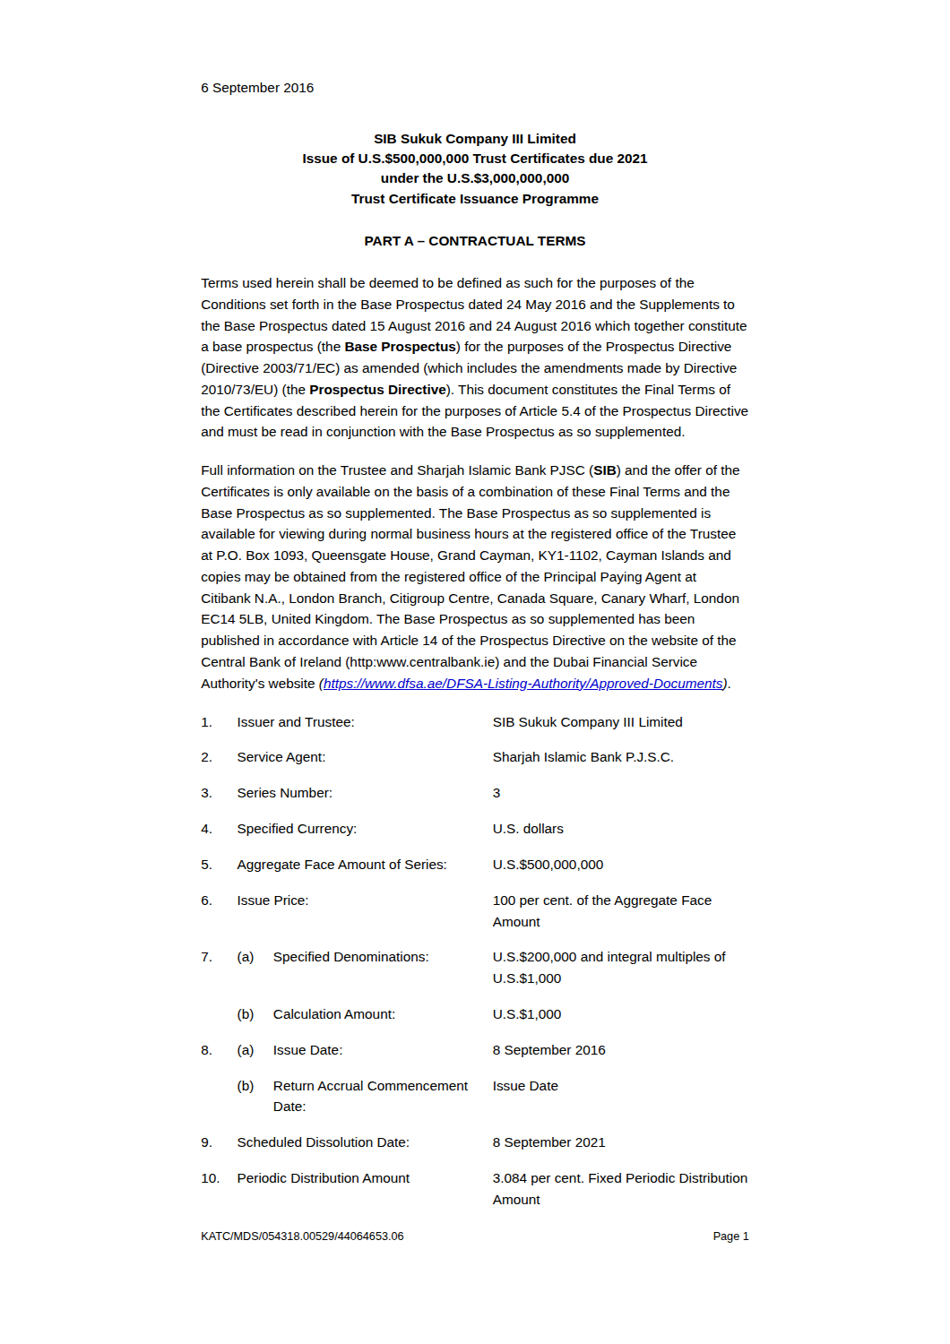6 September 2016
SIB Sukuk Company III Limited
Issue of U.S.$500,000,000 Trust Certificates due 2021
under the U.S.$3,000,000,000
Trust Certificate Issuance Programme
PART A – CONTRACTUAL TERMS
Terms used herein shall be deemed to be defined as such for the purposes of the Conditions set forth in the Base Prospectus dated 24 May 2016 and the Supplements to the Base Prospectus dated 15 August 2016 and 24 August 2016 which together constitute a base prospectus (the Base Prospectus) for the purposes of the Prospectus Directive (Directive 2003/71/EC) as amended (which includes the amendments made by Directive 2010/73/EU) (the Prospectus Directive). This document constitutes the Final Terms of the Certificates described herein for the purposes of Article 5.4 of the Prospectus Directive and must be read in conjunction with the Base Prospectus as so supplemented.
Full information on the Trustee and Sharjah Islamic Bank PJSC (SIB) and the offer of the Certificates is only available on the basis of a combination of these Final Terms and the Base Prospectus as so supplemented. The Base Prospectus as so supplemented is available for viewing during normal business hours at the registered office of the Trustee at P.O. Box 1093, Queensgate House, Grand Cayman, KY1-1102, Cayman Islands and copies may be obtained from the registered office of the Principal Paying Agent at Citibank N.A., London Branch, Citigroup Centre, Canada Square, Canary Wharf, London EC14 5LB, United Kingdom. The Base Prospectus as so supplemented has been published in accordance with Article 14 of the Prospectus Directive on the website of the Central Bank of Ireland (http:www.centralbank.ie) and the Dubai Financial Service Authority's website (https://www.dfsa.ae/DFSA-Listing-Authority/Approved-Documents).
| 1. | Issuer and Trustee: | SIB Sukuk Company III Limited |
| 2. | Service Agent: | Sharjah Islamic Bank P.J.S.C. |
| 3. | Series Number: | 3 |
| 4. | Specified Currency: | U.S. dollars |
| 5. | Aggregate Face Amount of Series: | U.S.$500,000,000 |
| 6. | Issue Price: | 100 per cent. of the Aggregate Face Amount |
| 7. | (a) | Specified Denominations: | U.S.$200,000 and integral multiples of U.S.$1,000 |
| | (b) | Calculation Amount: | U.S.$1,000 |
| 8. | (a) | Issue Date: | 8 September 2016 |
| | (b) | Return Accrual Commencement Date: | Issue Date |
| 9. | Scheduled Dissolution Date: | 8 September 2021 |
| 10. | Periodic Distribution Amount | 3.084 per cent. Fixed Periodic Distribution Amount |
KATC/MDS/054318.00529/44064653.06 Page 1